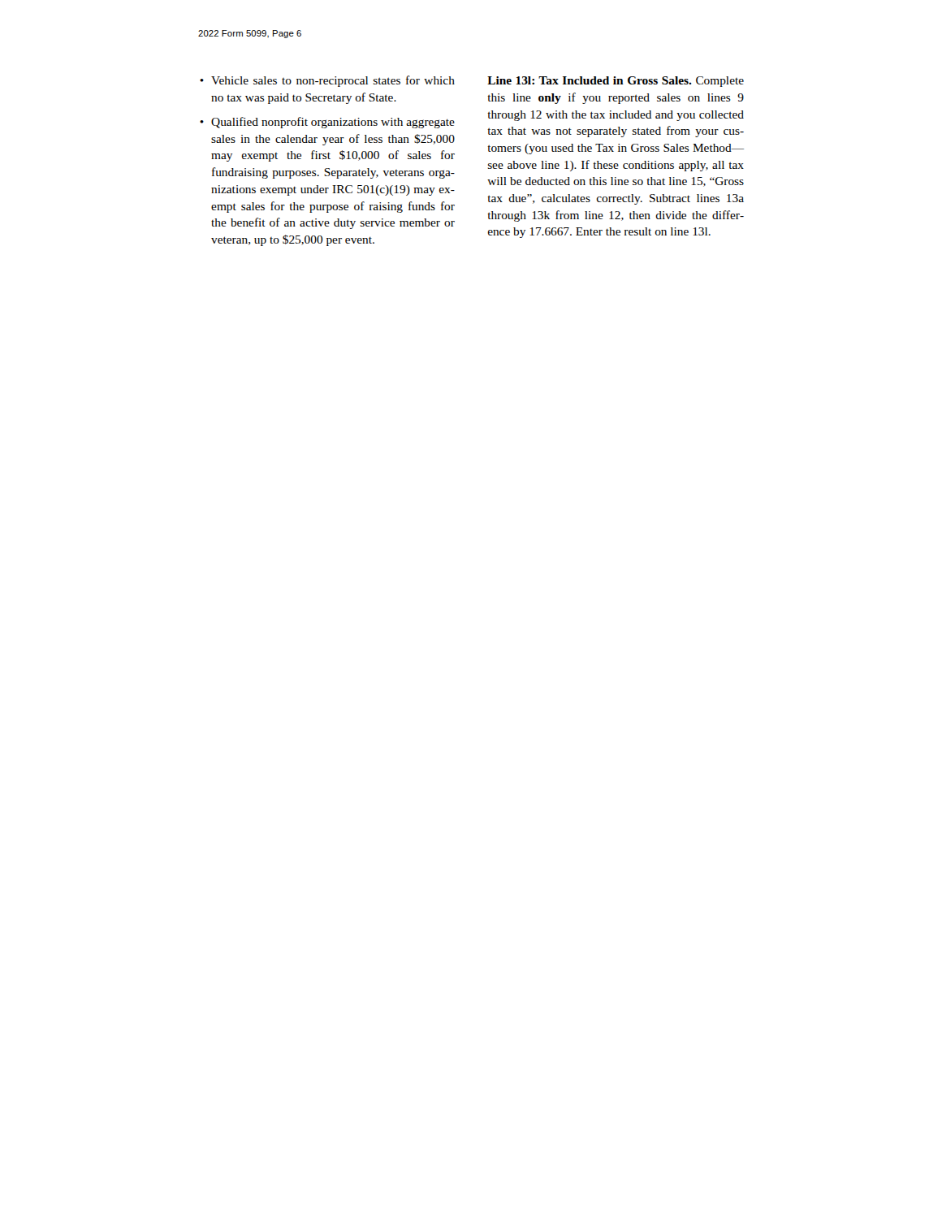2022 Form 5099, Page 6
Vehicle sales to non-reciprocal states for which no tax was paid to Secretary of State.
Qualified nonprofit organizations with aggregate sales in the calendar year of less than $25,000 may exempt the first $10,000 of sales for fundraising purposes. Separately, veterans organizations exempt under IRC 501(c)(19) may exempt sales for the purpose of raising funds for the benefit of an active duty service member or veteran, up to $25,000 per event.
Line 13l: Tax Included in Gross Sales. Complete this line only if you reported sales on lines 9 through 12 with the tax included and you collected tax that was not separately stated from your customers (you used the Tax in Gross Sales Method—see above line 1). If these conditions apply, all tax will be deducted on this line so that line 15, “Gross tax due”, calculates correctly. Subtract lines 13a through 13k from line 12, then divide the difference by 17.6667. Enter the result on line 13l.